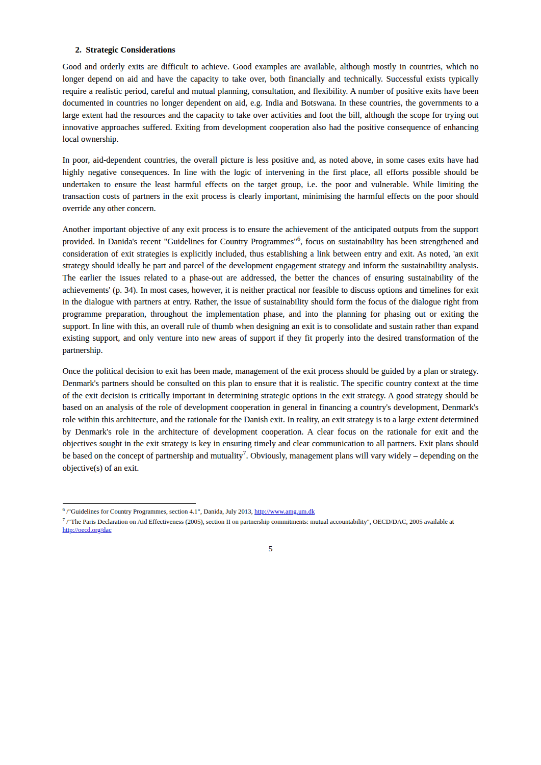2. Strategic Considerations
Good and orderly exits are difficult to achieve. Good examples are available, although mostly in countries, which no longer depend on aid and have the capacity to take over, both financially and technically. Successful exists typically require a realistic period, careful and mutual planning, consultation, and flexibility. A number of positive exits have been documented in countries no longer dependent on aid, e.g. India and Botswana. In these countries, the governments to a large extent had the resources and the capacity to take over activities and foot the bill, although the scope for trying out innovative approaches suffered. Exiting from development cooperation also had the positive consequence of enhancing local ownership.
In poor, aid-dependent countries, the overall picture is less positive and, as noted above, in some cases exits have had highly negative consequences. In line with the logic of intervening in the first place, all efforts possible should be undertaken to ensure the least harmful effects on the target group, i.e. the poor and vulnerable. While limiting the transaction costs of partners in the exit process is clearly important, minimising the harmful effects on the poor should override any other concern.
Another important objective of any exit process is to ensure the achievement of the anticipated outputs from the support provided. In Danida's recent "Guidelines for Country Programmes"6, focus on sustainability has been strengthened and consideration of exit strategies is explicitly included, thus establishing a link between entry and exit. As noted, 'an exit strategy should ideally be part and parcel of the development engagement strategy and inform the sustainability analysis. The earlier the issues related to a phase-out are addressed, the better the chances of ensuring sustainability of the achievements' (p. 34). In most cases, however, it is neither practical nor feasible to discuss options and timelines for exit in the dialogue with partners at entry. Rather, the issue of sustainability should form the focus of the dialogue right from programme preparation, throughout the implementation phase, and into the planning for phasing out or exiting the support. In line with this, an overall rule of thumb when designing an exit is to consolidate and sustain rather than expand existing support, and only venture into new areas of support if they fit properly into the desired transformation of the partnership.
Once the political decision to exit has been made, management of the exit process should be guided by a plan or strategy. Denmark's partners should be consulted on this plan to ensure that it is realistic. The specific country context at the time of the exit decision is critically important in determining strategic options in the exit strategy. A good strategy should be based on an analysis of the role of development cooperation in general in financing a country's development, Denmark's role within this architecture, and the rationale for the Danish exit. In reality, an exit strategy is to a large extent determined by Denmark's role in the architecture of development cooperation. A clear focus on the rationale for exit and the objectives sought in the exit strategy is key in ensuring timely and clear communication to all partners. Exit plans should be based on the concept of partnership and mutuality7. Obviously, management plans will vary widely – depending on the objective(s) of an exit.
6 /"Guidelines for Country Programmes, section 4.1", Danida, July 2013, http://www.amg.um.dk
7 /"The Paris Declaration on Aid Effectiveness (2005), section II on partnership commitments: mutual accountability", OECD/DAC, 2005 available at http://oecd.org/dac
5